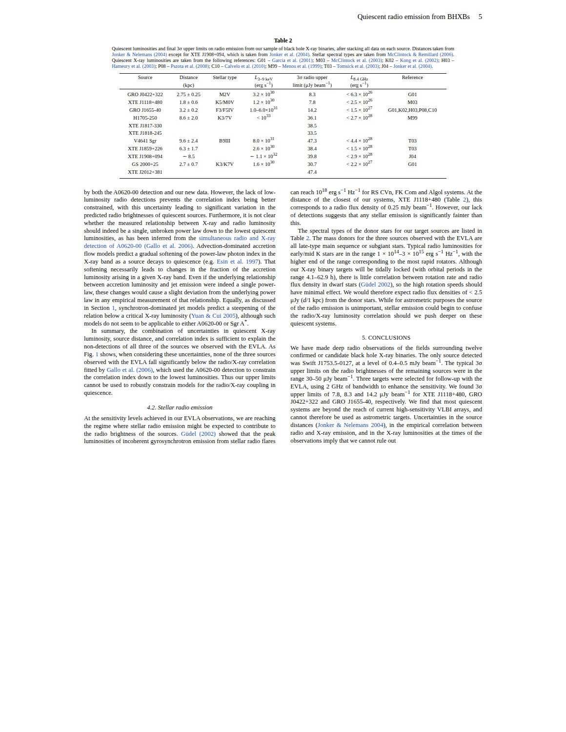5 Quiescent radio emission from BHXBs
Table 2
Quiescent luminosities and final 3σ upper limits on radio emission from our sample of black hole X-ray binaries, after stacking all data on each source. Distances taken from Jonker & Nelemans (2004) except for XTE J1908+094, which is taken from Jonker et al. (2004). Stellar spectral types are taken from McClintock & Remillard (2006). Quiescent X-ray luminosities are taken from the following references: G01 – Garcia et al. (2001); M03 – McClintock et al. (2003); K02 – Kong et al. (2002); H03 – Hameury et al. (2003); P08 – Pszota et al. (2008); C10 – Calvelo et al. (2010); M99 – Menou et al. (1999); T03 – Tomsick et al. (2003); J04 – Jonker et al. (2004).
| Source | Distance | Stellar type | L 3−9 keV | 3σ radio upper | L 8.4 GHz | Reference |
| --- | --- | --- | --- | --- | --- | --- |
| | (kpc) | | (erg s −1 ) | limit (μJy beam −1 ) | (erg s −1 ) | |
| GRO J0422+322 | 2.75 ± 0.25 | M2V | 3.2 × 10 30 | 8.3 | < 6.3 × 10 26 | G01 |
| XTE J1118+480 | 1.8 ± 0.6 | K5/M0V | 1.2 × 10 30 | 7.8 | < 2.5 × 10 26 | M03 |
| GRO J1655-40 | 3.2 ± 0.2 | F3/F5IV | 1.0–6.0×10 31 | 14.2 | < 1.5 × 10 27 | G01,K02,H03,P08,C10 |
| H1705-250 | 8.6 ± 2.0 | K3/7V | < 10 33 | 36.1 | < 2.7 × 10 28 | M99 |
| XTE J1817-330 | | | | 38.5 | | |
| XTE J1818-245 | | | | 33.5 | | |
| V4641 Sgr | 9.6 ± 2.4 | B9III | 8.0 × 10 31 | 47.3 | < 4.4 × 10 28 | T03 |
| XTE J1859+226 | 6.3 ± 1.7 | | 2.6 × 10 30 | 38.4 | < 1.5 × 10 28 | T03 |
| XTE J1908+094 | ∼ 8.5 | | ∼ 1.1 × 10 32 | 39.8 | < 2.9 × 10 28 | J04 |
| GS 2000+25 | 2.7 ± 0.7 | K3/K7V | 1.6 × 10 30 | 30.7 | < 2.2 × 10 27 | G01 |
| XTE J2012+381 | | | | 47.4 | | |
by both the A0620-00 detection and our new data. However, the lack of low-luminosity radio detections prevents the correlation index being better constrained, with this uncertainty leading to significant variation in the predicted radio brightnesses of quiescent sources. Furthermore, it is not clear whether the measured relationship between X-ray and radio luminosity should indeed be a single, unbroken power law down to the lowest quiescent luminosities, as has been inferred from the simultaneous radio and X-ray detection of A0620-00 (Gallo et al. 2006). Advection-dominated accretion flow models predict a gradual softening of the power-law photon index in the X-ray band as a source decays to quiescence (e.g. Esin et al. 1997). That softening necessarily leads to changes in the fraction of the accretion luminosity arising in a given X-ray band. Even if the underlying relationship between accretion luminosity and jet emission were indeed a single power-law, these changes would cause a slight deviation from the underlying power law in any empirical measurement of that relationship. Equally, as discussed in Section 1, synchrotron-dominated jet models predict a steepening of the relation below a critical X-ray luminosity (Yuan & Cui 2005), although such models do not seem to be applicable to either A0620-00 or Sgr A*.
In summary, the combination of uncertainties in quiescent X-ray luminosity, source distance, and correlation index is sufficient to explain the non-detections of all three of the sources we observed with the EVLA. As Fig. 1 shows, when considering these uncertainties, none of the three sources observed with the EVLA fall significantly below the radio/X-ray correlation fitted by Gallo et al. (2006), which used the A0620-00 detection to constrain the correlation index down to the lowest luminosities. Thus our upper limits cannot be used to robustly constrain models for the radio/X-ray coupling in quiescence.
4.2. Stellar radio emission
At the sensitivity levels achieved in our EVLA observations, we are reaching the regime where stellar radio emission might be expected to contribute to the radio brightness of the sources. Güdel (2002) showed that the peak luminosities of incoherent gyrosynchrotron emission from stellar radio flares can reach 1018 erg s−1 Hz−1 for RS CVn, FK Com and Algol systems. At the distance of the closest of our systems, XTE J1118+480 (Table 2), this corresponds to a radio flux density of 0.25 mJy beam−1. However, our lack of detections suggests that any stellar emission is significantly fainter than this.
The spectral types of the donor stars for our target sources are listed in Table 2. The mass donors for the three sources observed with the EVLA are all late-type main sequence or subgiant stars. Typical radio luminosities for early/mid K stars are in the range 1 × 1014–3 × 1015 erg s−1 Hz−1, with the higher end of the range corresponding to the most rapid rotators. Although our X-ray binary targets will be tidally locked (with orbital periods in the range 4.1–62.9 h), there is little correlation between rotation rate and radio flux density in dwarf stars (Güdel 2002), so the high rotation speeds should have minimal effect. We would therefore expect radio flux densities of < 2.5 μJy (d/1 kpc) from the donor stars. While for astrometric purposes the source of the radio emission is unimportant, stellar emission could begin to confuse the radio/X-ray luminosity correlation should we push deeper on these quiescent systems.
5. Conclusions
We have made deep radio observations of the fields surrounding twelve confirmed or candidate black hole X-ray binaries. The only source detected was Swift J1753.5-0127, at a level of 0.4–0.5 mJy beam−1. The typical 3σ upper limits on the radio brightnesses of the remaining sources were in the range 30–50 μJy beam−1. Three targets were selected for follow-up with the EVLA, using 2 GHz of bandwidth to enhance the sensitivity. We found 3σ upper limits of 7.8, 8.3 and 14.2 μJy beam−1 for XTE J1118+480, GRO J0422+322 and GRO J1655-40, respectively. We find that most quiescent systems are beyond the reach of current high-sensitivity VLBI arrays, and cannot therefore be used as astrometric targets. Uncertainties in the source distances (Jonker & Nelemans 2004), in the empirical correlation between radio and X-ray emission, and in the X-ray luminosities at the times of the observations imply that we cannot rule out